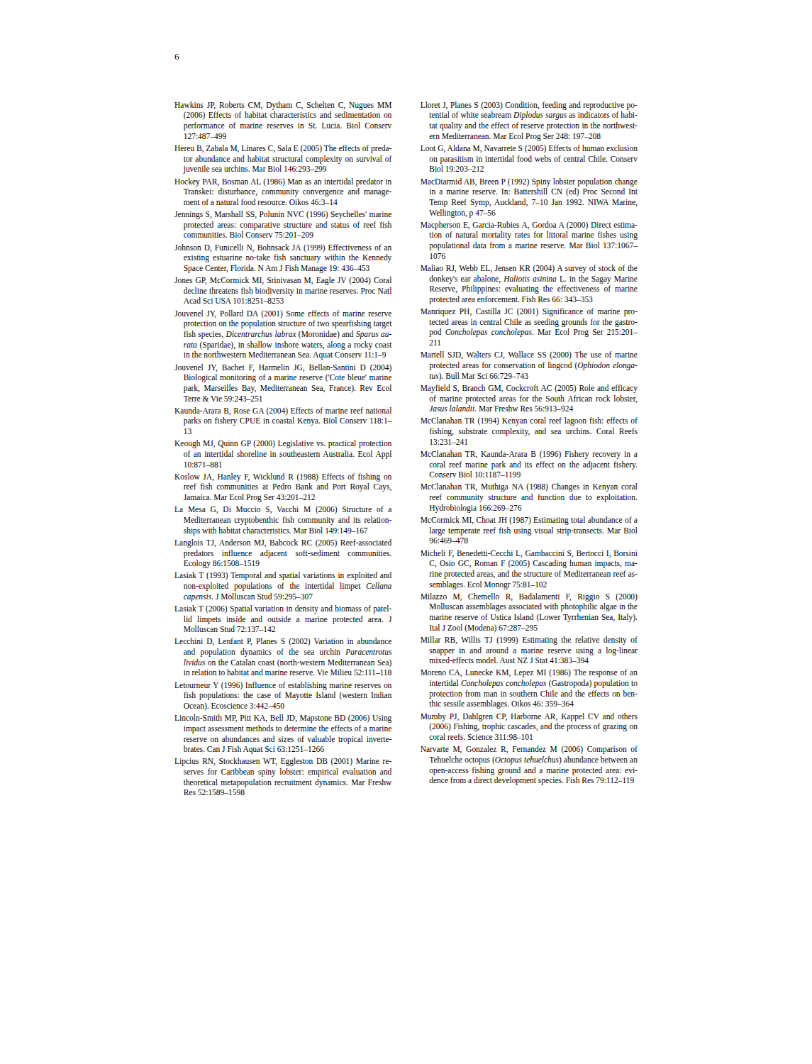6
Hawkins JP, Roberts CM, Dytham C, Schelten C, Nugues MM (2006) Effects of habitat characteristics and sedimentation on performance of marine reserves in St. Lucia. Biol Conserv 127:487–499
Hereu B, Zabala M, Linares C, Sala E (2005) The effects of predator abundance and habitat structural complexity on survival of juvenile sea urchins. Mar Biol 146:293–299
Hockey PAR, Bosman AL (1986) Man as an intertidal predator in Transkei: disturbance, community convergence and management of a natural food resource. Oikos 46:3–14
Jennings S, Marshall SS, Polunin NVC (1996) Seychelles' marine protected areas: comparative structure and status of reef fish communities. Biol Conserv 75:201–209
Johnson D, Funicelli N, Bohnsack JA (1999) Effectiveness of an existing estuarine no-take fish sanctuary within the Kennedy Space Center, Florida. N Am J Fish Manage 19: 436–453
Jones GP, McCormick MI, Srinivasan M, Eagle JV (2004) Coral decline threatens fish biodiversity in marine reserves. Proc Natl Acad Sci USA 101:8251–8253
Jouvenel JY, Pollard DA (2001) Some effects of marine reserve protection on the population structure of two spearfishing target fish species, Dicentrarchus labrax (Moronidae) and Sparus aurata (Sparidae), in shallow inshore waters, along a rocky coast in the northwestern Mediterranean Sea. Aquat Conserv 11:1–9
Jouvenel JY, Bachet F, Harmelin JG, Bellan-Santini D (2004) Biological monitoring of a marine reserve ('Cote bleue' marine park, Marseilles Bay, Mediterranean Sea, France). Rev Ecol Terre & Vie 59:243–251
Kaunda-Arara B, Rose GA (2004) Effects of marine reef national parks on fishery CPUE in coastal Kenya. Biol Conserv 118:1–13
Keough MJ, Quinn GP (2000) Legislative vs. practical protection of an intertidal shoreline in southeastern Australia. Ecol Appl 10:871–881
Koslow JA, Hanley F, Wicklund R (1988) Effects of fishing on reef fish communities at Pedro Bank and Port Royal Cays, Jamaica. Mar Ecol Prog Ser 43:201–212
La Mesa G, Di Muccio S, Vacchi M (2006) Structure of a Mediterranean cryptobenthic fish community and its relationships with habitat characteristics. Mar Biol 149:149–167
Langlois TJ, Anderson MJ, Babcock RC (2005) Reef-associated predators influence adjacent soft-sediment communities. Ecology 86:1508–1519
Lasiak T (1993) Temporal and spatial variations in exploited and non-exploited populations of the intertidal limpet Cellana capensis. J Molluscan Stud 59:295–307
Lasiak T (2006) Spatial variation in density and biomass of patellid limpets inside and outside a marine protected area. J Molluscan Stud 72:137–142
Lecchini D, Lenfant P, Planes S (2002) Variation in abundance and population dynamics of the sea urchin Paracentrotus lividus on the Catalan coast (north-western Mediterranean Sea) in relation to habitat and marine reserve. Vie Milieu 52:111–118
Letourneur Y (1996) Influence of establishing marine reserves on fish populations: the case of Mayotte Island (western Indian Ocean). Ecoscience 3:442–450
Lincoln-Smith MP, Pitt KA, Bell JD, Mapstone BD (2006) Using impact assessment methods to determine the effects of a marine reserve on abundances and sizes of valuable tropical invertebrates. Can J Fish Aquat Sci 63:1251–1266
Lipcius RN, Stockhausen WT, Eggleston DB (2001) Marine reserves for Caribbean spiny lobster: empirical evaluation and theoretical metapopulation recruitment dynamics. Mar Freshw Res 52:1589–1598
Lloret J, Planes S (2003) Condition, feeding and reproductive potential of white seabream Diplodus sargus as indicators of habitat quality and the effect of reserve protection in the northwestern Mediterranean. Mar Ecol Prog Ser 248: 197–208
Loot G, Aldana M, Navarrete S (2005) Effects of human exclusion on parasitism in intertidal food webs of central Chile. Conserv Biol 19:203–212
MacDiarmid AB, Breen P (1992) Spiny lobster population change in a marine reserve. In: Battershill CN (ed) Proc Second Int Temp Reef Symp, Auckland, 7–10 Jan 1992. NIWA Marine, Wellington, p 47–56
Macpherson E, Garcia-Rubies A, Gordoa A (2000) Direct estimation of natural mortality rates for littoral marine fishes using populational data from a marine reserve. Mar Biol 137:1067–1076
Maliao RJ, Webb EL, Jensen KR (2004) A survey of stock of the donkey's ear abalone, Haliotis asinina L. in the Sagay Marine Reserve, Philippines: evaluating the effectiveness of marine protected area enforcement. Fish Res 66: 343–353
Manriquez PH, Castilla JC (2001) Significance of marine protected areas in central Chile as seeding grounds for the gastropod Concholepas concholepas. Mar Ecol Prog Ser 215:201–211
Martell SJD, Walters CJ, Wallace SS (2000) The use of marine protected areas for conservation of lingcod (Ophiodon elongatus). Bull Mar Sci 66:729–743
Mayfield S, Branch GM, Cockcroft AC (2005) Role and efficacy of marine protected areas for the South African rock lobster, Jasus lalandii. Mar Freshw Res 56:913–924
McClanahan TR (1994) Kenyan coral reef lagoon fish: effects of fishing, substrate complexity, and sea urchins. Coral Reefs 13:231–241
McClanahan TR, Kaunda-Arara B (1996) Fishery recovery in a coral reef marine park and its effect on the adjacent fishery. Conserv Biol 10:1187–1199
McClanahan TR, Muthiga NA (1988) Changes in Kenyan coral reef community structure and function due to exploitation. Hydrobiologia 166:269–276
McCormick MI, Choat JH (1987) Estimating total abundance of a large temperate reef fish using visual strip-transects. Mar Biol 96:469–478
Micheli F, Benedetti-Cecchi L, Gambaccini S, Bertocci I, Borsini C, Osio GC, Roman F (2005) Cascading human impacts, marine protected areas, and the structure of Mediterranean reef assemblages. Ecol Monogr 75:81–102
Milazzo M, Chemello R, Badalamenti F, Riggio S (2000) Molluscan assemblages associated with photophilic algae in the marine reserve of Ustica Island (Lower Tyrrhenian Sea, Italy). Ital J Zool (Modena) 67:287–295
Millar RB, Willis TJ (1999) Estimating the relative density of snapper in and around a marine reserve using a log-linear mixed-effects model. Aust NZ J Stat 41:383–394
Moreno CA, Lunecke KM, Lepez MI (1986) The response of an intertidal Concholepas concholepas (Gastropoda) population to protection from man in southern Chile and the effects on benthic sessile assemblages. Oikos 46: 359–364
Mumby PJ, Dahlgren CP, Harborne AR, Kappel CV and others (2006) Fishing, trophic cascades, and the process of grazing on coral reefs. Science 311:98–101
Narvarte M, Gonzalez R, Fernandez M (2006) Comparison of Tehuelche octopus (Octopus tehuelchus) abundance between an open-access fishing ground and a marine protected area: evidence from a direct development species. Fish Res 79:112–119